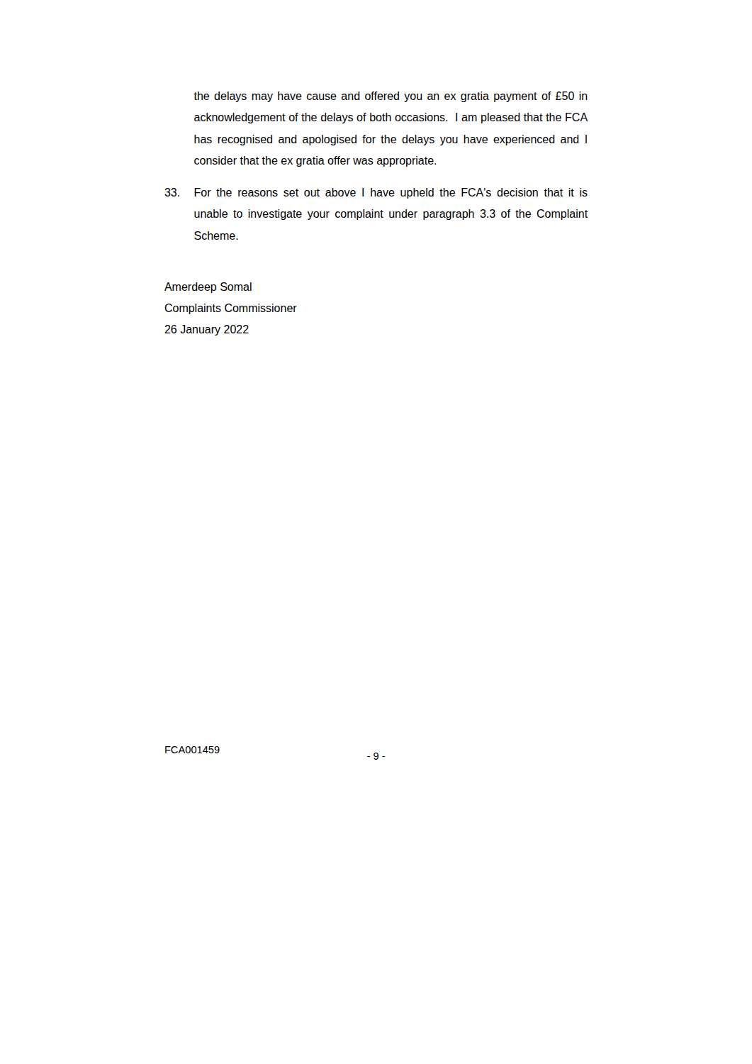the delays may have cause and offered you an ex gratia payment of £50 in acknowledgement of the delays of both occasions. I am pleased that the FCA has recognised and apologised for the delays you have experienced and I consider that the ex gratia offer was appropriate.
33. For the reasons set out above I have upheld the FCA's decision that it is unable to investigate your complaint under paragraph 3.3 of the Complaint Scheme.
Amerdeep Somal
Complaints Commissioner
26 January 2022
FCA001459
- 9 -